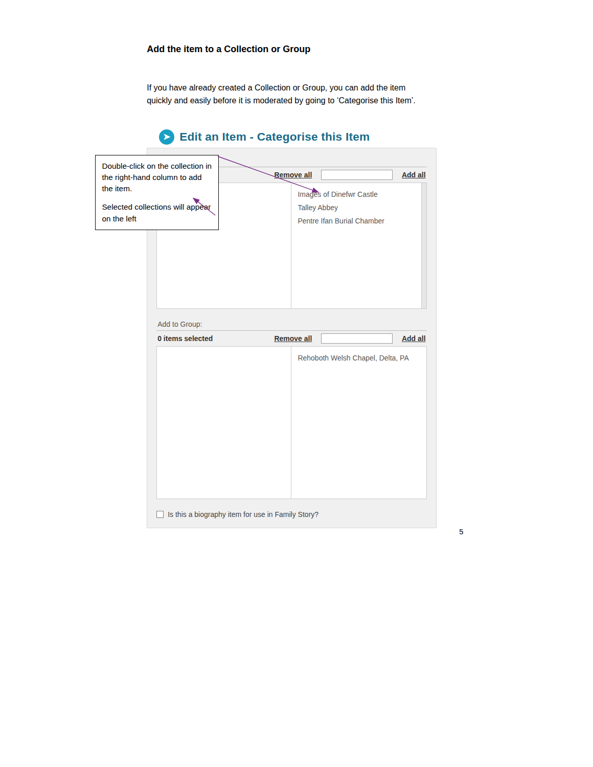Add the item to a Collection or Group
If you have already created a Collection or Group, you can add the item quickly and easily before it is moderated by going to ‘Categorise this Item’.
➤ Edit an Item - Categorise this Item
Add to Collection:
1 items selected Remove all Add all
Trefin Mill
Images of Dinefwr Castle
Talley Abbey
Pentre Ifan Burial Chamber
Add to Group:
0 items selected Remove all Add all
Rehoboth Welsh Chapel, Delta, PA
Is this a biography item for use in Family Story?
Double-click on the collection in the right-hand column to add the item.
Selected collections will appear on the left
5